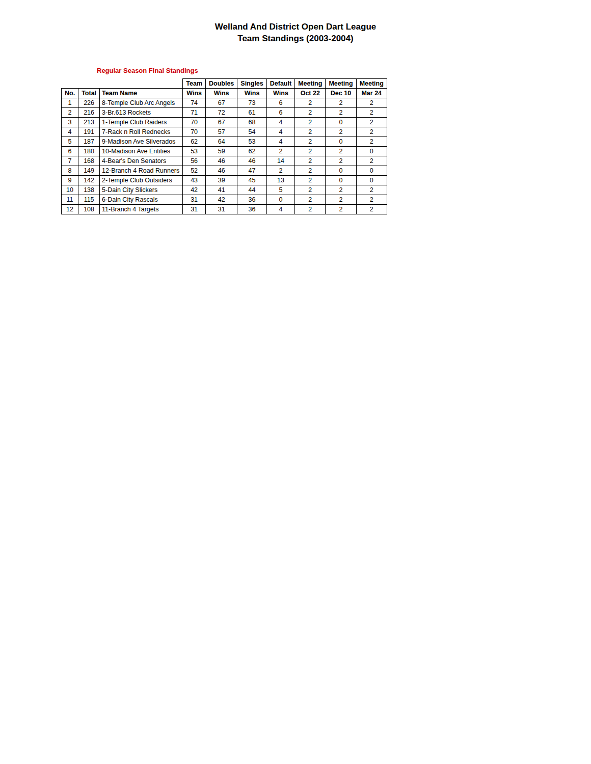Welland And District Open Dart League
Team Standings (2003-2004)
Regular Season Final Standings
| | | | Team | Doubles | Singles | Default | Meeting | Meeting | Meeting |
| --- | --- | --- | --- | --- | --- | --- | --- | --- | --- |
| No. | Total | Team Name | Wins | Wins | Wins | Wins | Oct 22 | Dec 10 | Mar 24 |
| 1 | 226 | 8-Temple Club Arc Angels | 74 | 67 | 73 | 6 | 2 | 2 | 2 |
| 2 | 216 | 3-Br.613 Rockets | 71 | 72 | 61 | 6 | 2 | 2 | 2 |
| 3 | 213 | 1-Temple Club Raiders | 70 | 67 | 68 | 4 | 2 | 0 | 2 |
| 4 | 191 | 7-Rack n Roll Rednecks | 70 | 57 | 54 | 4 | 2 | 2 | 2 |
| 5 | 187 | 9-Madison Ave Silverados | 62 | 64 | 53 | 4 | 2 | 0 | 2 |
| 6 | 180 | 10-Madison Ave Entities | 53 | 59 | 62 | 2 | 2 | 2 | 0 |
| 7 | 168 | 4-Bear's Den Senators | 56 | 46 | 46 | 14 | 2 | 2 | 2 |
| 8 | 149 | 12-Branch 4 Road Runners | 52 | 46 | 47 | 2 | 2 | 0 | 0 |
| 9 | 142 | 2-Temple Club Outsiders | 43 | 39 | 45 | 13 | 2 | 0 | 0 |
| 10 | 138 | 5-Dain City Slickers | 42 | 41 | 44 | 5 | 2 | 2 | 2 |
| 11 | 115 | 6-Dain City Rascals | 31 | 42 | 36 | 0 | 2 | 2 | 2 |
| 12 | 108 | 11-Branch 4 Targets | 31 | 31 | 36 | 4 | 2 | 2 | 2 |